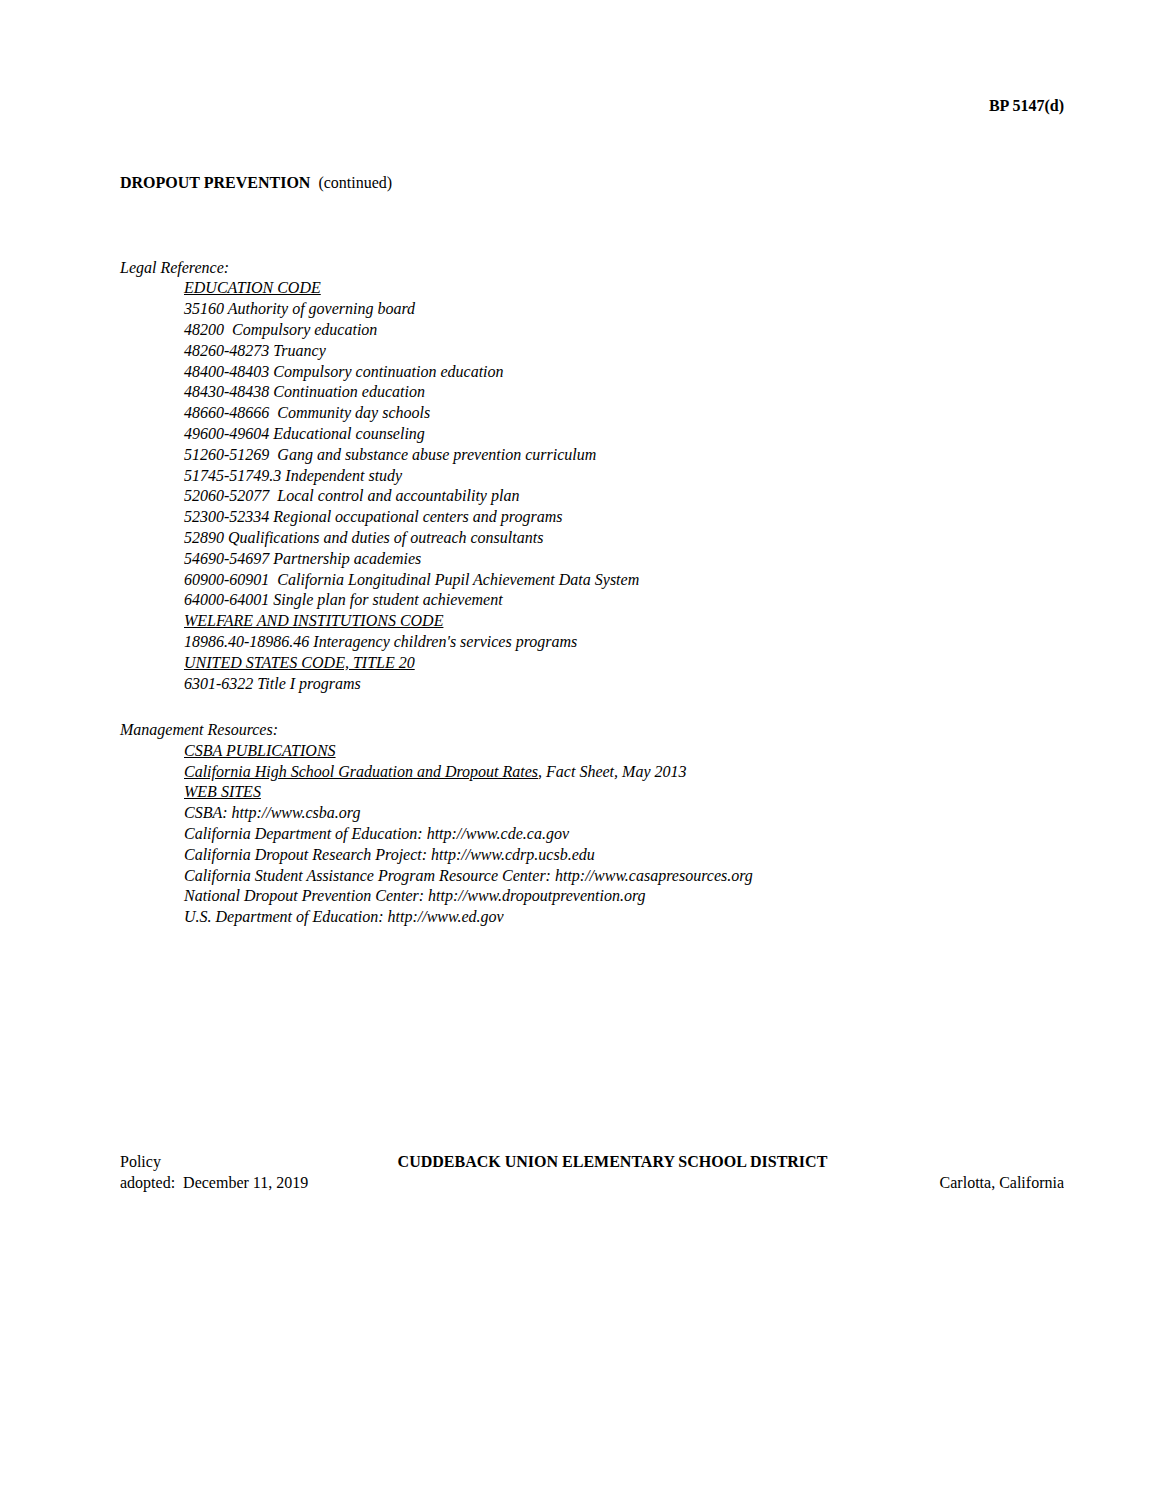BP 5147(d)
DROPOUT PREVENTION (continued)
Legal Reference:
EDUCATION CODE
35160 Authority of governing board
48200 Compulsory education
48260-48273 Truancy
48400-48403 Compulsory continuation education
48430-48438 Continuation education
48660-48666 Community day schools
49600-49604 Educational counseling
51260-51269 Gang and substance abuse prevention curriculum
51745-51749.3 Independent study
52060-52077 Local control and accountability plan
52300-52334 Regional occupational centers and programs
52890 Qualifications and duties of outreach consultants
54690-54697 Partnership academies
60900-60901 California Longitudinal Pupil Achievement Data System
64000-64001 Single plan for student achievement
WELFARE AND INSTITUTIONS CODE
18986.40-18986.46 Interagency children's services programs
UNITED STATES CODE, TITLE 20
6301-6322 Title I programs
Management Resources:
CSBA PUBLICATIONS
California High School Graduation and Dropout Rates, Fact Sheet, May 2013
WEB SITES
CSBA: http://www.csba.org
California Department of Education: http://www.cde.ca.gov
California Dropout Research Project: http://www.cdrp.ucsb.edu
California Student Assistance Program Resource Center: http://www.casapresources.org
National Dropout Prevention Center: http://www.dropoutprevention.org
U.S. Department of Education: http://www.ed.gov
Policy
CUDDEBACK UNION ELEMENTARY SCHOOL DISTRICT
adopted: December 11, 2019
Carlotta, California